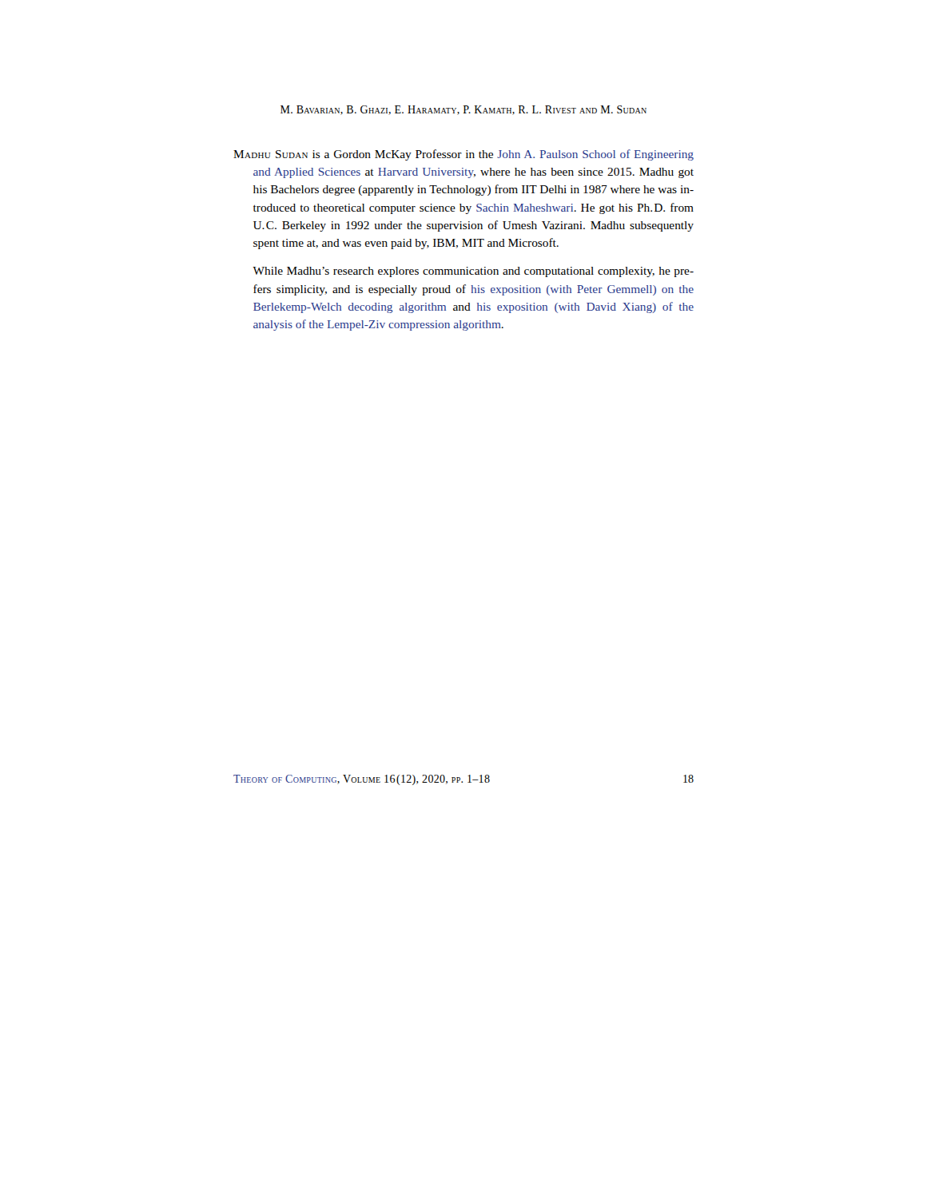M. Bavarian, B. Ghazi, E. Haramaty, P. Kamath, R. L. Rivest and M. Sudan
Madhu Sudan is a Gordon McKay Professor in the John A. Paulson School of Engineering and Applied Sciences at Harvard University, where he has been since 2015. Madhu got his Bachelors degree (apparently in Technology) from IIT Delhi in 1987 where he was introduced to theoretical computer science by Sachin Maheshwari. He got his Ph. D. from U. C. Berkeley in 1992 under the supervision of Umesh Vazirani. Madhu subsequently spent time at, and was even paid by, IBM, MIT and Microsoft.
While Madhu’s research explores communication and computational complexity, he prefers simplicity, and is especially proud of his exposition (with Peter Gemmell) on the Berlekemp-Welch decoding algorithm and his exposition (with David Xiang) of the analysis of the Lempel-Ziv compression algorithm.
Theory of Computing, Volume 16 (12), 2020, pp. 1–18 18